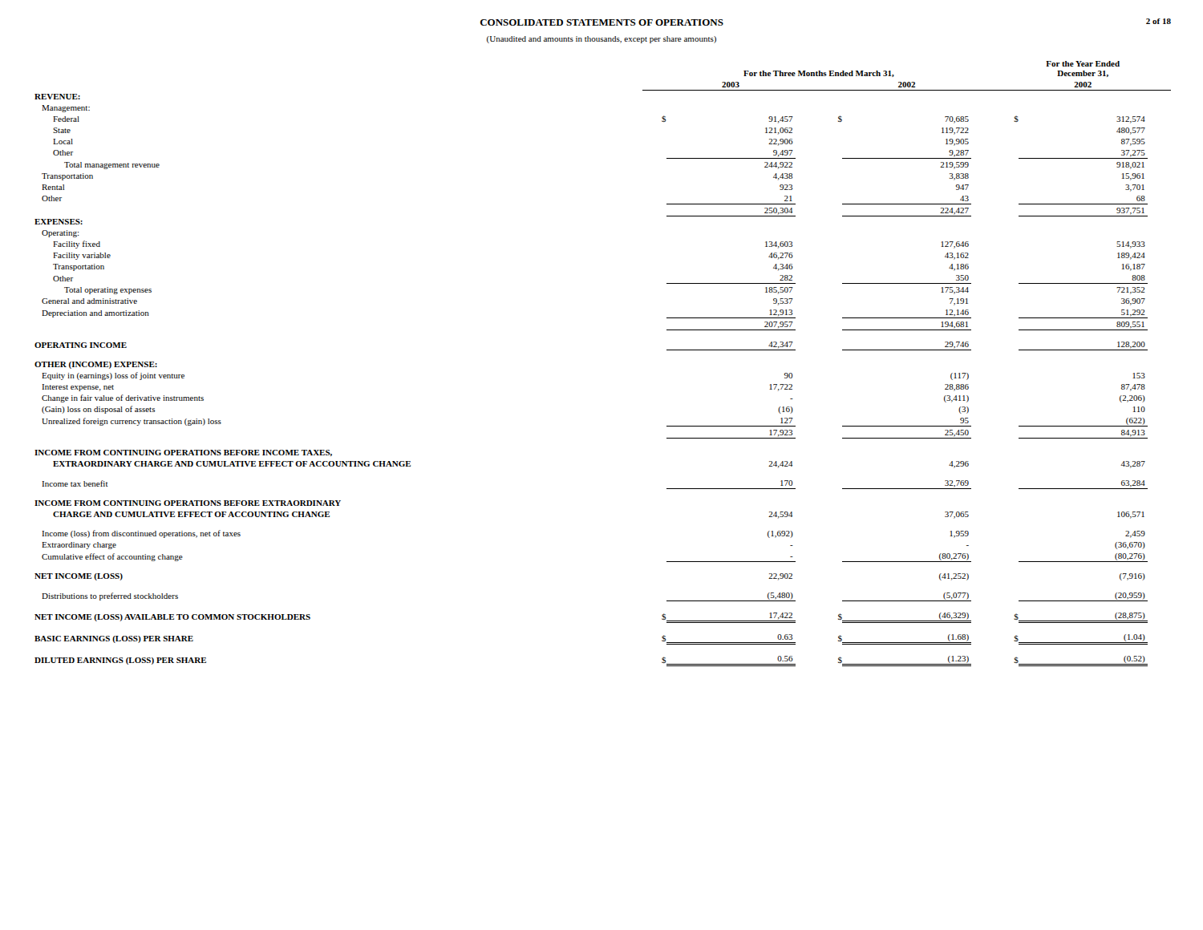2 of 18
CONSOLIDATED STATEMENTS OF OPERATIONS
(Unaudited and amounts in thousands, except per share amounts)
| | For the Three Months Ended March 31, | For the Year Ended December 31, |
| | 2003 | 2002 | 2002 |
| REVENUE: | |
| Management: | |
| Federal | $ | 91,457 | | $ | 70,685 | | $ | 312,574 | |
| State | | 121,062 | | | 119,722 | | | 480,577 | |
| Local | | 22,906 | | | 19,905 | | | 87,595 | |
| Other | | 9,497 | | | 9,287 | | | 37,275 | |
| Total management revenue | | 244,922 | | | 219,599 | | | 918,021 | |
| Transportation | | 4,438 | | | 3,838 | | | 15,961 | |
| Rental | | 923 | | | 947 | | | 3,701 | |
| Other | | 21 | | | 43 | | | 68 | |
| | | 250,304 | | | 224,427 | | | 937,751 | |
| EXPENSES: | |
| Operating: | |
| Facility fixed | | 134,603 | | | 127,646 | | | 514,933 | |
| Facility variable | | 46,276 | | | 43,162 | | | 189,424 | |
| Transportation | | 4,346 | | | 4,186 | | | 16,187 | |
| Other | | 282 | | | 350 | | | 808 | |
| Total operating expenses | | 185,507 | | | 175,344 | | | 721,352 | |
| General and administrative | | 9,537 | | | 7,191 | | | 36,907 | |
| Depreciation and amortization | | 12,913 | | | 12,146 | | | 51,292 | |
| | | 207,957 | | | 194,681 | | | 809,551 | |
| OPERATING INCOME | | 42,347 | | | 29,746 | | | 128,200 | |
| OTHER (INCOME) EXPENSE: | |
| Equity in (earnings) loss of joint venture | | 90 | | | (117) | | | 153 | |
| Interest expense, net | | 17,722 | | | 28,886 | | | 87,478 | |
| Change in fair value of derivative instruments | | - | | | (3,411) | | | (2,206) | |
| (Gain) loss on disposal of assets | | (16) | | | (3) | | | 110 | |
| Unrealized foreign currency transaction (gain) loss | | 127 | | | 95 | | | (622) | |
| | | 17,923 | | | 25,450 | | | 84,913 | |
| INCOME FROM CONTINUING OPERATIONS BEFORE INCOME TAXES, | |
| EXTRAORDINARY CHARGE AND CUMULATIVE EFFECT OF ACCOUNTING CHANGE | | 24,424 | | | 4,296 | | | 43,287 | |
| Income tax benefit | | 170 | | | 32,769 | | | 63,284 | |
| INCOME FROM CONTINUING OPERATIONS BEFORE EXTRAORDINARY | |
| CHARGE AND CUMULATIVE EFFECT OF ACCOUNTING CHANGE | | 24,594 | | | 37,065 | | | 106,571 | |
| Income (loss) from discontinued operations, net of taxes | | (1,692) | | | 1,959 | | | 2,459 | |
| Extraordinary charge | | - | | | - | | | (36,670) | |
| Cumulative effect of accounting change | | - | | | (80,276) | | | (80,276) | |
| NET INCOME (LOSS) | | 22,902 | | | (41,252) | | | (7,916) | |
| Distributions to preferred stockholders | | (5,480) | | | (5,077) | | | (20,959) | |
| NET INCOME (LOSS) AVAILABLE TO COMMON STOCKHOLDERS | $ | 17,422 | | $ | (46,329) | | $ | (28,875) | |
| BASIC EARNINGS (LOSS) PER SHARE | $ | 0.63 | | $ | (1.68) | | $ | (1.04) | |
| DILUTED EARNINGS (LOSS) PER SHARE | $ | 0.56 | | $ | (1.23) | | $ | (0.52) | |